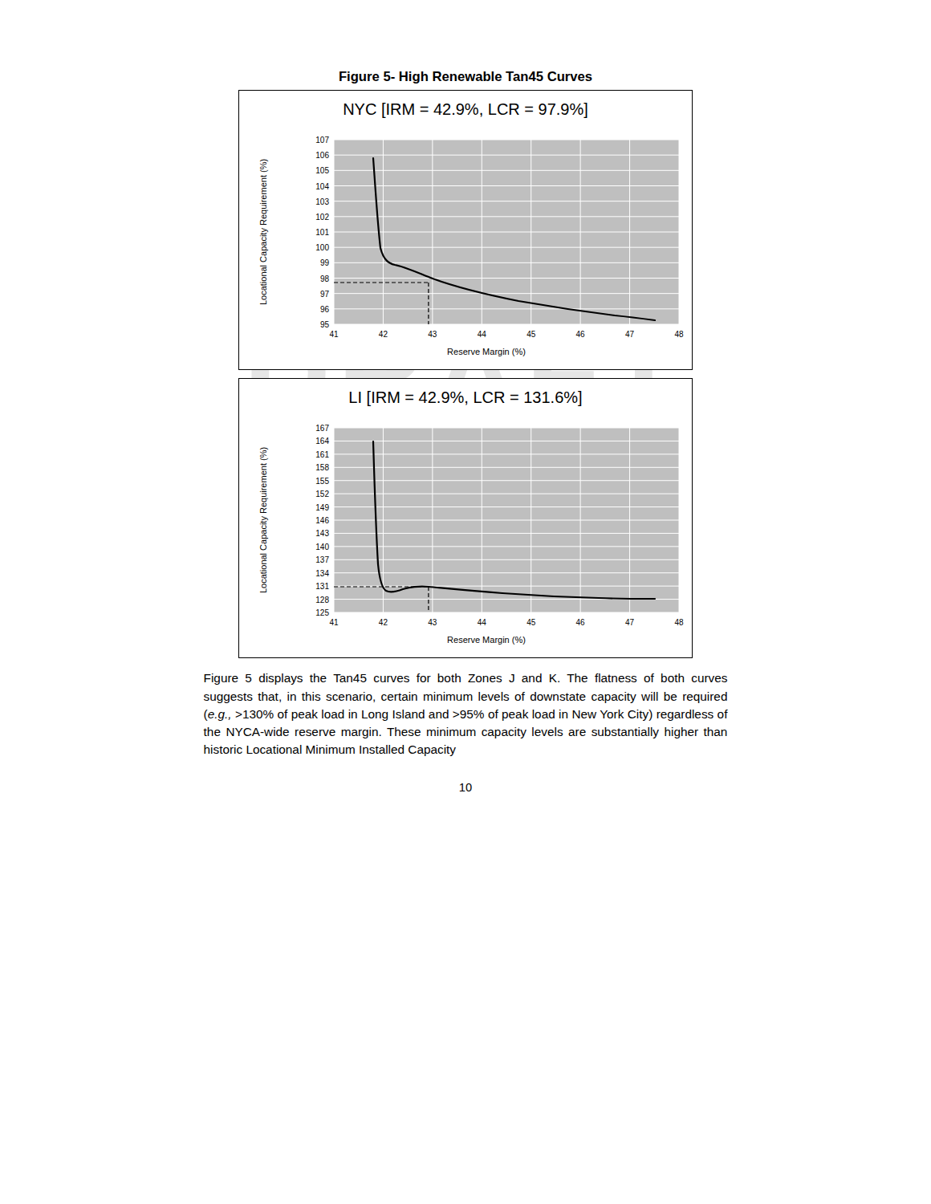DRAFT
Figure 5- High Renewable Tan45 Curves
NYC [IRM = 42.9%, LCR = 97.9%]
107 106 105 104 103 102 101 100 99 98 97 96 95 41 42 43 44 45 46 47 48 Reserve Margin (%) Locational Capacity Requirement (%)
LI [IRM = 42.9%, LCR = 131.6%]
167 164 161 158 155 152 149 146 143 140 137 134 131 128 125 41 42 43 44 45 46 47 48 Reserve Margin (%) Locational Capacity Requirement (%)
Figure 5 displays the Tan45 curves for both Zones J and K. The flatness of both curves suggests that, in this scenario, certain minimum levels of downstate capacity will be required (e.g., >130% of peak load in Long Island and >95% of peak load in New York City) regardless of the NYCA-wide reserve margin. These minimum capacity levels are substantially higher than historic Locational Minimum Installed Capacity
10